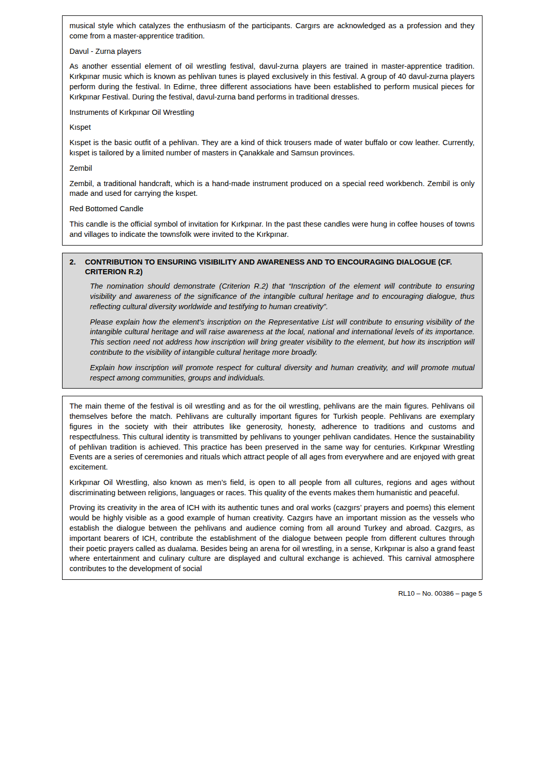musical style which catalyzes the enthusiasm of the participants. Cargırs are acknowledged as a profession and they come from a master-apprentice tradition.
Davul - Zurna players
As another essential element of oil wrestling festival, davul-zurna players are trained in master-apprentice tradition. Kırkpınar music which is known as pehlivan tunes is played exclusively in this festival. A group of 40 davul-zurna players perform during the festival. In Edirne, three different associations have been established to perform musical pieces for Kırkpınar Festival. During the festival, davul-zurna band performs in traditional dresses.
Instruments of Kırkpınar Oil Wrestling
Kıspet
Kıspet is the basic outfit of a pehlivan. They are a kind of thick trousers made of water buffalo or cow leather. Currently, kıspet is tailored by a limited number of masters in Çanakkale and Samsun provinces.
Zembil
Zembil, a traditional handcraft, which is a hand-made instrument produced on a special reed workbench. Zembil is only made and used for carrying the kıspet.
Red Bottomed Candle
This candle is the official symbol of invitation for Kırkpınar. In the past these candles were hung in coffee houses of towns and villages to indicate the townsfolk were invited to the Kırkpınar.
2. CONTRIBUTION TO ENSURING VISIBILITY AND AWARENESS AND TO ENCOURAGING DIALOGUE (CF. CRITERION R.2)
The nomination should demonstrate (Criterion R.2) that “Inscription of the element will contribute to ensuring visibility and awareness of the significance of the intangible cultural heritage and to encouraging dialogue, thus reflecting cultural diversity worldwide and testifying to human creativity”.
Please explain how the element’s inscription on the Representative List will contribute to ensuring visibility of the intangible cultural heritage and will raise awareness at the local, national and international levels of its importance. This section need not address how inscription will bring greater visibility to the element, but how its inscription will contribute to the visibility of intangible cultural heritage more broadly.
Explain how inscription will promote respect for cultural diversity and human creativity, and will promote mutual respect among communities, groups and individuals.
The main theme of the festival is oil wrestling and as for the oil wrestling, pehlivans are the main figures. Pehlivans oil themselves before the match. Pehlivans are culturally important figures for Turkish people. Pehlivans are exemplary figures in the society with their attributes like generosity, honesty, adherence to traditions and customs and respectfulness. This cultural identity is transmitted by pehlivans to younger pehlivan candidates. Hence the sustainability of pehlivan tradition is achieved. This practice has been preserved in the same way for centuries. Kırkpınar Wrestling Events are a series of ceremonies and rituals which attract people of all ages from everywhere and are enjoyed with great excitement.
Kırkpınar Oil Wrestling, also known as men’s field, is open to all people from all cultures, regions and ages without discriminating between religions, languages or races. This quality of the events makes them humanistic and peaceful.
Proving its creativity in the area of ICH with its authentic tunes and oral works (cazgırs’ prayers and poems) this element would be highly visible as a good example of human creativity. Cazgırs have an important mission as the vessels who establish the dialogue between the pehlivans and audience coming from all around Turkey and abroad. Cazgırs, as important bearers of ICH, contribute the establishment of the dialogue between people from different cultures through their poetic prayers called as dualama. Besides being an arena for oil wrestling, in a sense, Kırkpınar is also a grand feast where entertainment and culinary culture are displayed and cultural exchange is achieved. This carnival atmosphere contributes to the development of social
RL10 – No. 00386 – page 5